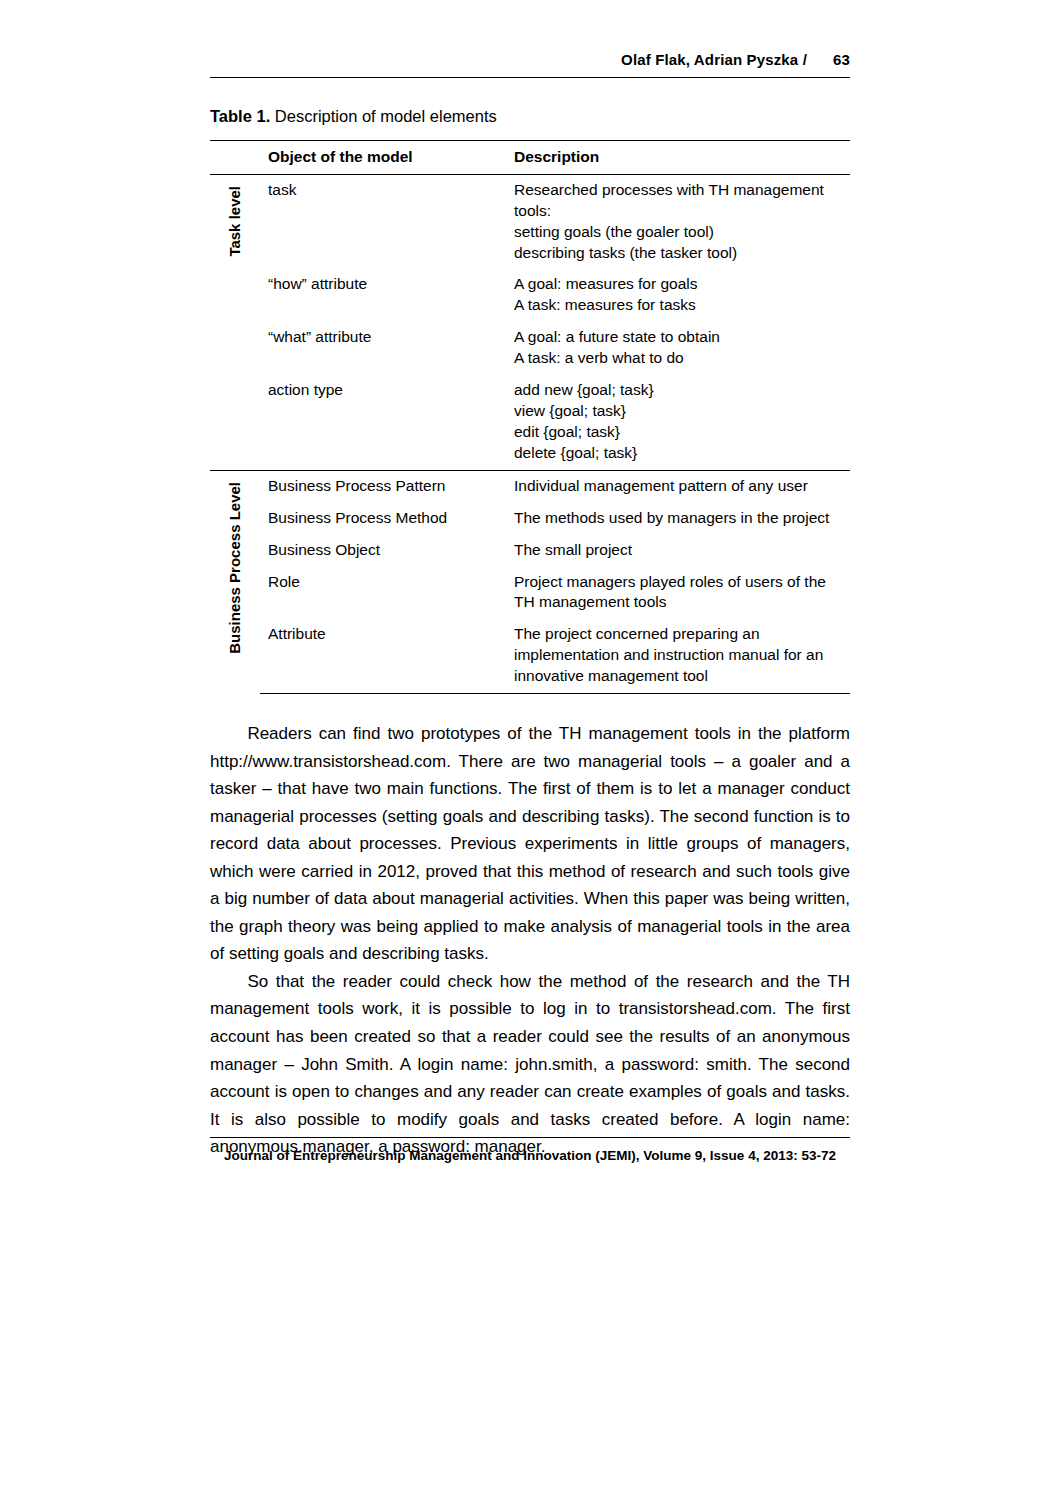Olaf Flak, Adrian Pyszka /63
Table 1. Description of model elements
| | Object of the model | Description |
| --- | --- | --- |
| Task level | task | Researched processes with TH management tools: setting goals (the goaler tool) describing tasks (the tasker tool) |
| “how” attribute | A goal: measures for goals A task: measures for tasks |
| “what” attribute | A goal: a future state to obtain A task: a verb what to do |
| action type | add new {goal; task} view {goal; task} edit {goal; task} delete {goal; task} |
| Business Process Level | Business Process Pattern | Individual management pattern of any user |
| Business Process Method | The methods used by managers in the project |
| Business Object | The small project |
| Role | Project managers played roles of users of the TH management tools |
| Attribute | The project concerned preparing an implementation and instruction manual for an innovative management tool |
Readers can find two prototypes of the TH management tools in the platform http://www.transistorshead.com. There are two managerial tools – a goaler and a tasker – that have two main functions. The first of them is to let a manager conduct managerial processes (setting goals and describing tasks). The second function is to record data about processes. Previous experiments in little groups of managers, which were carried in 2012, proved that this method of research and such tools give a big number of data about managerial activities. When this paper was being written, the graph theory was being applied to make analysis of managerial tools in the area of setting goals and describing tasks.
So that the reader could check how the method of the research and the TH management tools work, it is possible to log in to transistorshead.com. The first account has been created so that a reader could see the results of an anonymous manager – John Smith. A login name: john.smith, a password: smith. The second account is open to changes and any reader can create examples of goals and tasks. It is also possible to modify goals and tasks created before. A login name: anonymous.manager, a password: manager.
Journal of Entrepreneurship Management and Innovation (JEMI), Volume 9, Issue 4, 2013: 53-72